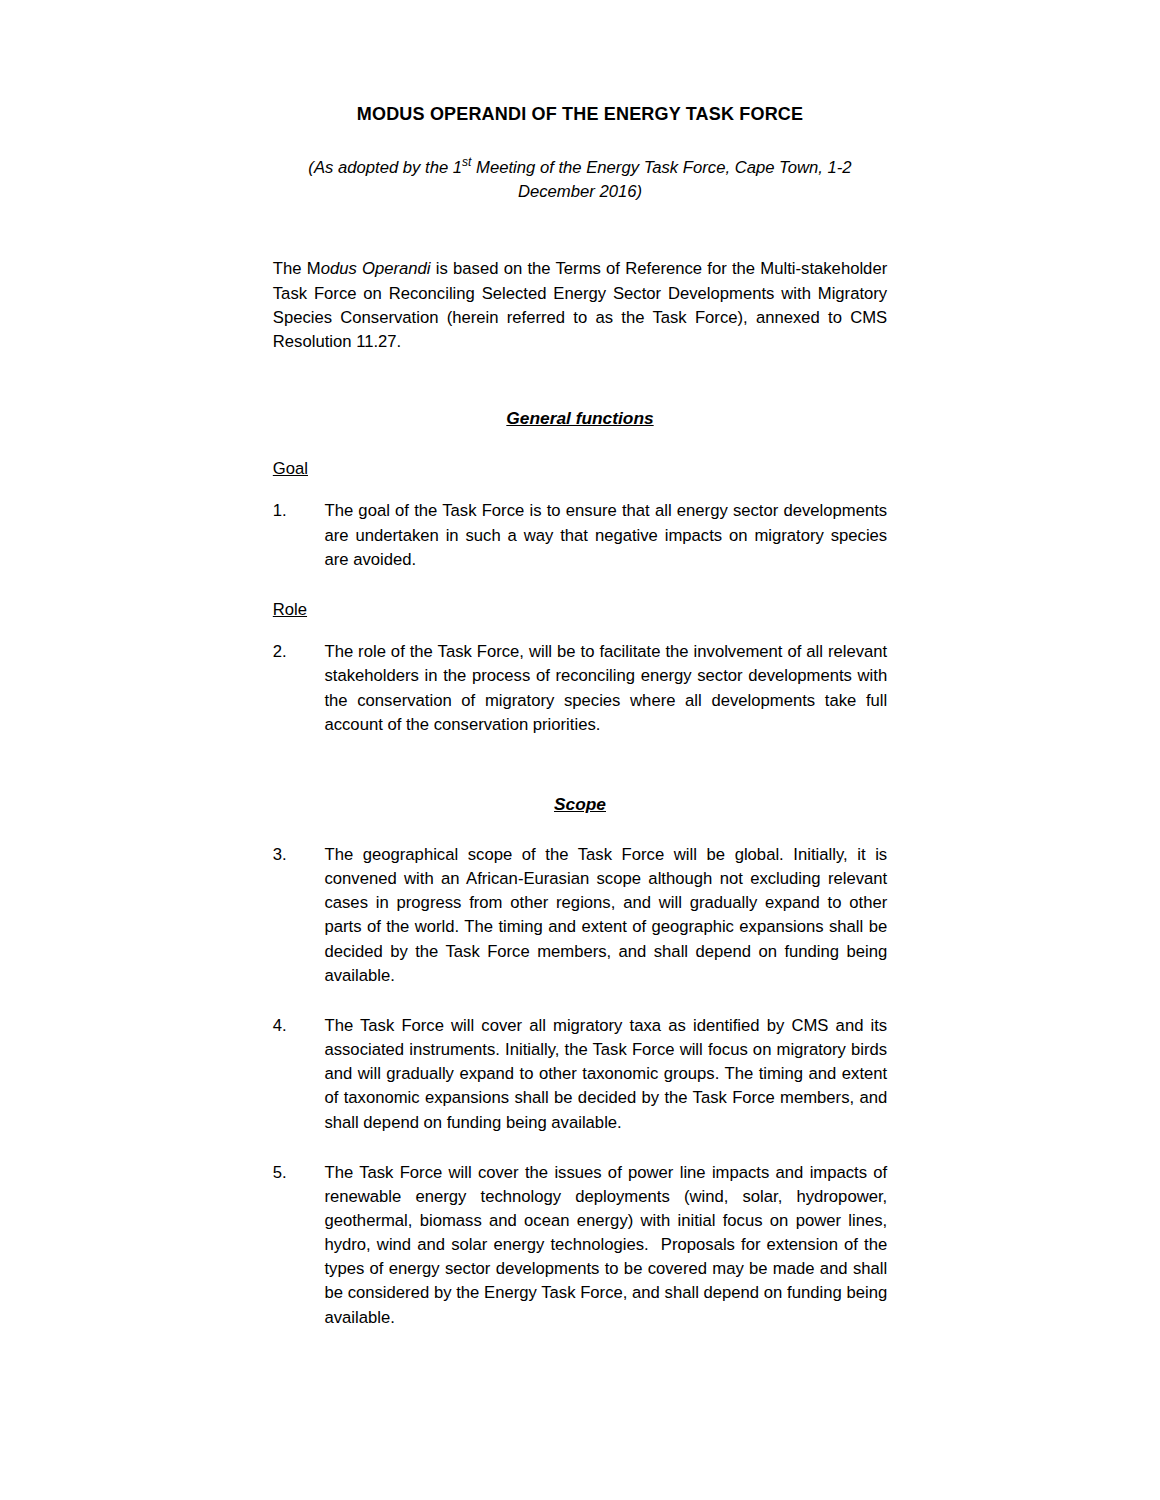MODUS OPERANDI OF THE ENERGY TASK FORCE
(As adopted by the 1st Meeting of the Energy Task Force, Cape Town, 1-2 December 2016)
The Modus Operandi is based on the Terms of Reference for the Multi-stakeholder Task Force on Reconciling Selected Energy Sector Developments with Migratory Species Conservation (herein referred to as the Task Force), annexed to CMS Resolution 11.27.
General functions
Goal
1.
The goal of the Task Force is to ensure that all energy sector developments are undertaken in such a way that negative impacts on migratory species are avoided.
Role
2.
The role of the Task Force, will be to facilitate the involvement of all relevant stakeholders in the process of reconciling energy sector developments with the conservation of migratory species where all developments take full account of the conservation priorities.
Scope
3.
The geographical scope of the Task Force will be global. Initially, it is convened with an African-Eurasian scope although not excluding relevant cases in progress from other regions, and will gradually expand to other parts of the world. The timing and extent of geographic expansions shall be decided by the Task Force members, and shall depend on funding being available.
4.
The Task Force will cover all migratory taxa as identified by CMS and its associated instruments. Initially, the Task Force will focus on migratory birds and will gradually expand to other taxonomic groups. The timing and extent of taxonomic expansions shall be decided by the Task Force members, and shall depend on funding being available.
5.
The Task Force will cover the issues of power line impacts and impacts of renewable energy technology deployments (wind, solar, hydropower, geothermal, biomass and ocean energy) with initial focus on power lines, hydro, wind and solar energy technologies. Proposals for extension of the types of energy sector developments to be covered may be made and shall be considered by the Energy Task Force, and shall depend on funding being available.